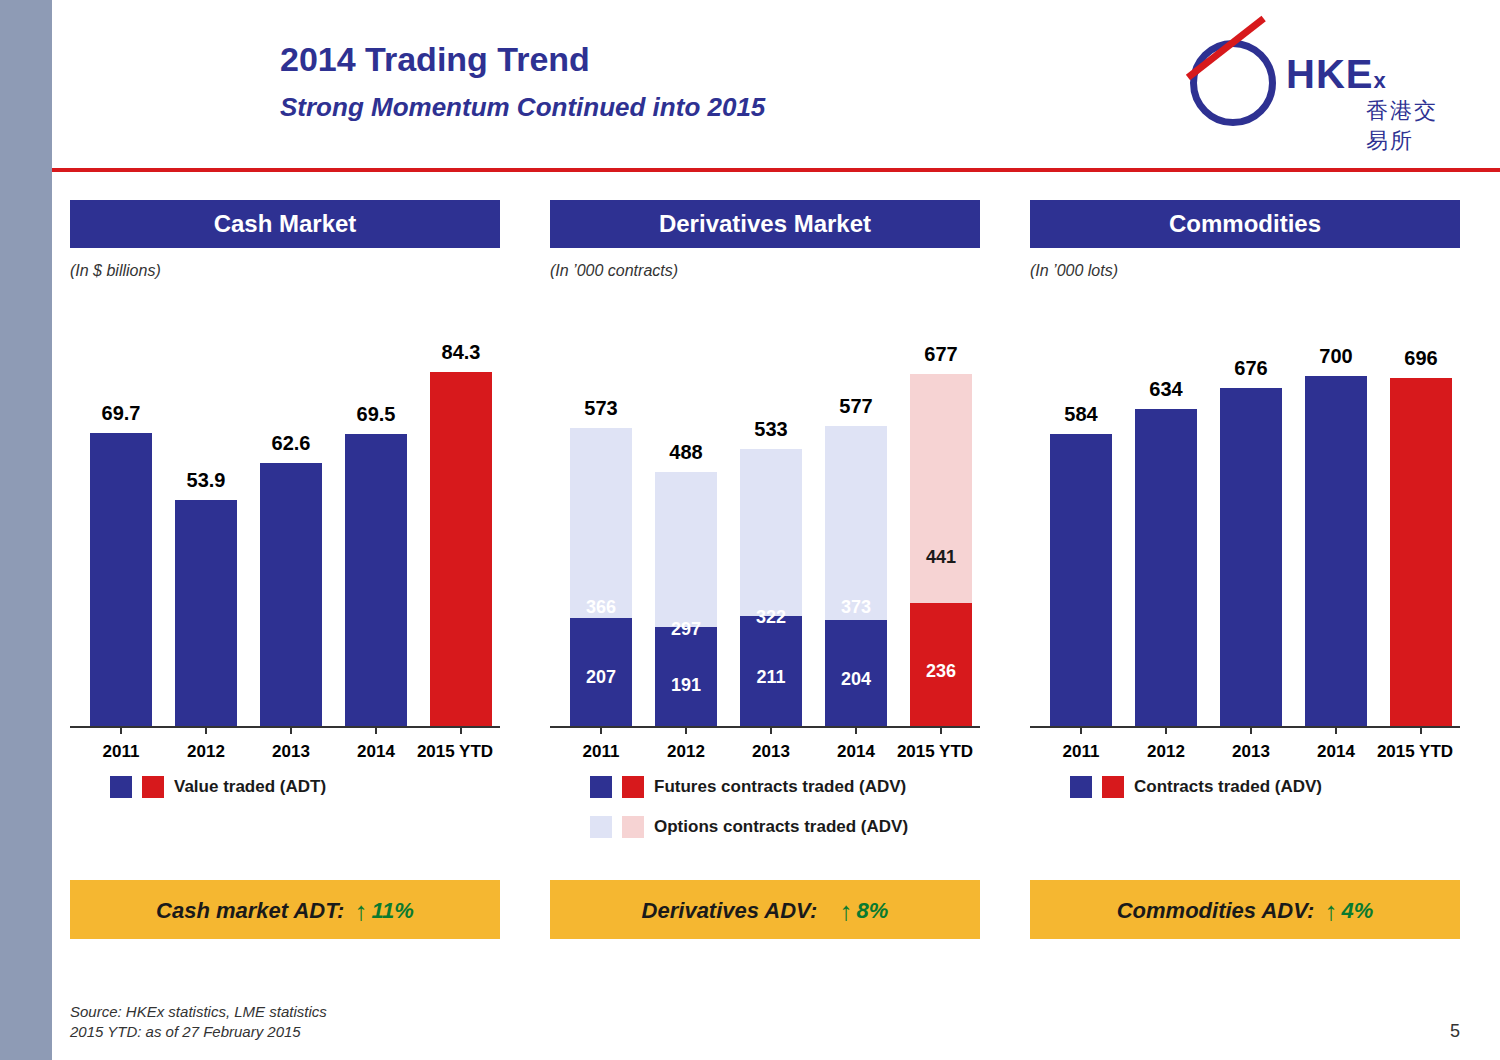HKEX
2014 Trading Trend
Strong Momentum Continued into 2015
HKEx
香港交易所
Cash Market
(In $ billions)
69.7
2011
53.9
2012
62.6
2013
69.5
2014
84.3
2015 YTD
Value traded (ADT)
Derivatives Market
(In ’000 contracts)
573
366
207
2011
488
297
191
2012
533
322
211
2013
577
373
204
2014
677
441
236
2015 YTD
Futures contracts traded (ADV)
Options contracts traded (ADV)
Commodities
(In ’000 lots)
584
2011
634
2012
676
2013
700
2014
696
2015 YTD
Contracts traded (ADV)
Cash market ADT: ↑11%
Derivatives ADV: ↑8%
Commodities ADV: ↑4%
Source: HKEx statistics, LME statistics
2015 YTD: as of 27 February 2015
5